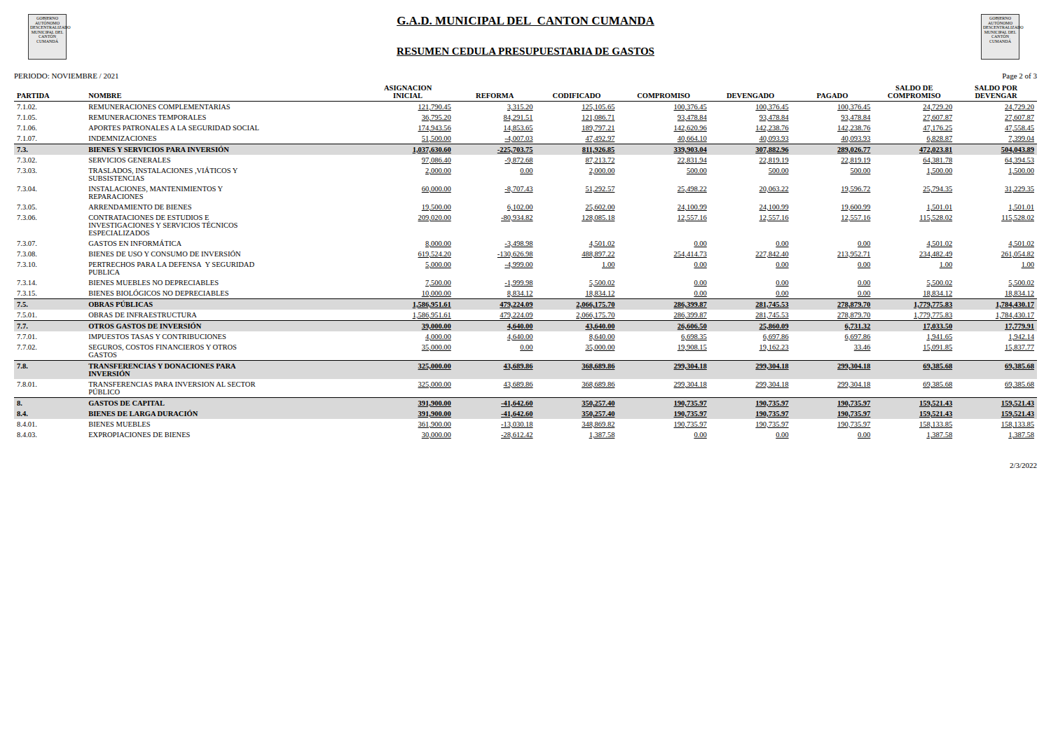GOBIERNO AUTÓNOMO DESCENTRALIZADO MUNICIPAL DEL CANTÓN CUMANDÁ
GOBIERNO AUTÓNOMO DESCENTRALIZADO MUNICIPAL DEL CANTÓN CUMANDÁ
G.A.D. MUNICIPAL DEL CANTON CUMANDA
RESUMEN CEDULA PRESUPUESTARIA DE GASTOS
PERIODO: NOVIEMBRE / 2021 Page 2 of 3
| PARTIDA | NOMBRE | ASIGNACION INICIAL | REFORMA | CODIFICADO | COMPROMISO | DEVENGADO | PAGADO | SALDO DE COMPROMISO | SALDO POR DEVENGAR |
| --- | --- | --- | --- | --- | --- | --- | --- | --- | --- |
| 7.1.02. | REMUNERACIONES COMPLEMENTARIAS | 121,790.45 | 3,315.20 | 125,105.65 | 100,376.45 | 100,376.45 | 100,376.45 | 24,729.20 | 24,729.20 |
| 7.1.05. | REMUNERACIONES TEMPORALES | 36,795.20 | 84,291.51 | 121,086.71 | 93,478.84 | 93,478.84 | 93,478.84 | 27,607.87 | 27,607.87 |
| 7.1.06. | APORTES PATRONALES A LA SEGURIDAD SOCIAL | 174,943.56 | 14,853.65 | 189,797.21 | 142,620.96 | 142,238.76 | 142,238.76 | 47,176.25 | 47,558.45 |
| 7.1.07. | INDEMNIZACIONES | 51,500.00 | -4,007.03 | 47,492.97 | 40,664.10 | 40,093.93 | 40,093.93 | 6,828.87 | 7,399.04 |
| 7.3. | BIENES Y SERVICIOS PARA INVERSIÓN | 1,037,630.60 | -225,703.75 | 811,926.85 | 339,903.04 | 307,882.96 | 289,026.77 | 472,023.81 | 504,043.89 |
| 7.3.02. | SERVICIOS GENERALES | 97,086.40 | -9,872.68 | 87,213.72 | 22,831.94 | 22,819.19 | 22,819.19 | 64,381.78 | 64,394.53 |
| 7.3.03. | TRASLADOS, INSTALACIONES ,VIÁTICOS Y SUBSISTENCIAS | 2,000.00 | 0.00 | 2,000.00 | 500.00 | 500.00 | 500.00 | 1,500.00 | 1,500.00 |
| 7.3.04. | INSTALACIONES, MANTENIMIENTOS Y REPARACIONES | 60,000.00 | -8,707.43 | 51,292.57 | 25,498.22 | 20,063.22 | 19,596.72 | 25,794.35 | 31,229.35 |
| 7.3.05. | ARRENDAMIENTO DE BIENES | 19,500.00 | 6,102.00 | 25,602.00 | 24,100.99 | 24,100.99 | 19,600.99 | 1,501.01 | 1,501.01 |
| 7.3.06. | CONTRATACIONES DE ESTUDIOS E INVESTIGACIONES Y SERVICIOS TÉCNICOS ESPECIALIZADOS | 209,020.00 | -80,934.82 | 128,085.18 | 12,557.16 | 12,557.16 | 12,557.16 | 115,528.02 | 115,528.02 |
| 7.3.07. | GASTOS EN INFORMÁTICA | 8,000.00 | -3,498.98 | 4,501.02 | 0.00 | 0.00 | 0.00 | 4,501.02 | 4,501.02 |
| 7.3.08. | BIENES DE USO Y CONSUMO DE INVERSIÓN | 619,524.20 | -130,626.98 | 488,897.22 | 254,414.73 | 227,842.40 | 213,952.71 | 234,482.49 | 261,054.82 |
| 7.3.10. | PERTRECHOS PARA LA DEFENSA Y SEGURIDAD PUBLICA | 5,000.00 | -4,999.00 | 1.00 | 0.00 | 0.00 | 0.00 | 1.00 | 1.00 |
| 7.3.14. | BIENES MUEBLES NO DEPRECIABLES | 7,500.00 | -1,999.98 | 5,500.02 | 0.00 | 0.00 | 0.00 | 5,500.02 | 5,500.02 |
| 7.3.15. | BIENES BIOLÓGICOS NO DEPRECIABLES | 10,000.00 | 8,834.12 | 18,834.12 | 0.00 | 0.00 | 0.00 | 18,834.12 | 18,834.12 |
| 7.5. | OBRAS PÚBLICAS | 1,586,951.61 | 479,224.09 | 2,066,175.70 | 286,399.87 | 281,745.53 | 278,879.70 | 1,779,775.83 | 1,784,430.17 |
| 7.5.01. | OBRAS DE INFRAESTRUCTURA | 1,586,951.61 | 479,224.09 | 2,066,175.70 | 286,399.87 | 281,745.53 | 278,879.70 | 1,779,775.83 | 1,784,430.17 |
| 7.7. | OTROS GASTOS DE INVERSIÓN | 39,000.00 | 4,640.00 | 43,640.00 | 26,606.50 | 25,860.09 | 6,731.32 | 17,033.50 | 17,779.91 |
| 7.7.01. | IMPUESTOS TASAS Y CONTRIBUCIONES | 4,000.00 | 4,640.00 | 8,640.00 | 6,698.35 | 6,697.86 | 6,697.86 | 1,941.65 | 1,942.14 |
| 7.7.02. | SEGUROS, COSTOS FINANCIEROS Y OTROS GASTOS | 35,000.00 | 0.00 | 35,000.00 | 19,908.15 | 19,162.23 | 33.46 | 15,091.85 | 15,837.77 |
| 7.8. | TRANSFERENCIAS Y DONACIONES PARA INVERSIÓN | 325,000.00 | 43,689.86 | 368,689.86 | 299,304.18 | 299,304.18 | 299,304.18 | 69,385.68 | 69,385.68 |
| 7.8.01. | TRANSFERENCIAS PARA INVERSION AL SECTOR PÚBLICO | 325,000.00 | 43,689.86 | 368,689.86 | 299,304.18 | 299,304.18 | 299,304.18 | 69,385.68 | 69,385.68 |
| 8. | GASTOS DE CAPITAL | 391,900.00 | -41,642.60 | 350,257.40 | 190,735.97 | 190,735.97 | 190,735.97 | 159,521.43 | 159,521.43 |
| 8.4. | BIENES DE LARGA DURACIÓN | 391,900.00 | -41,642.60 | 350,257.40 | 190,735.97 | 190,735.97 | 190,735.97 | 159,521.43 | 159,521.43 |
| 8.4.01. | BIENES MUEBLES | 361,900.00 | -13,030.18 | 348,869.82 | 190,735.97 | 190,735.97 | 190,735.97 | 158,133.85 | 158,133.85 |
| 8.4.03. | EXPROPIACIONES DE BIENES | 30,000.00 | -28,612.42 | 1,387.58 | 0.00 | 0.00 | 0.00 | 1,387.58 | 1,387.58 |
2/3/2022